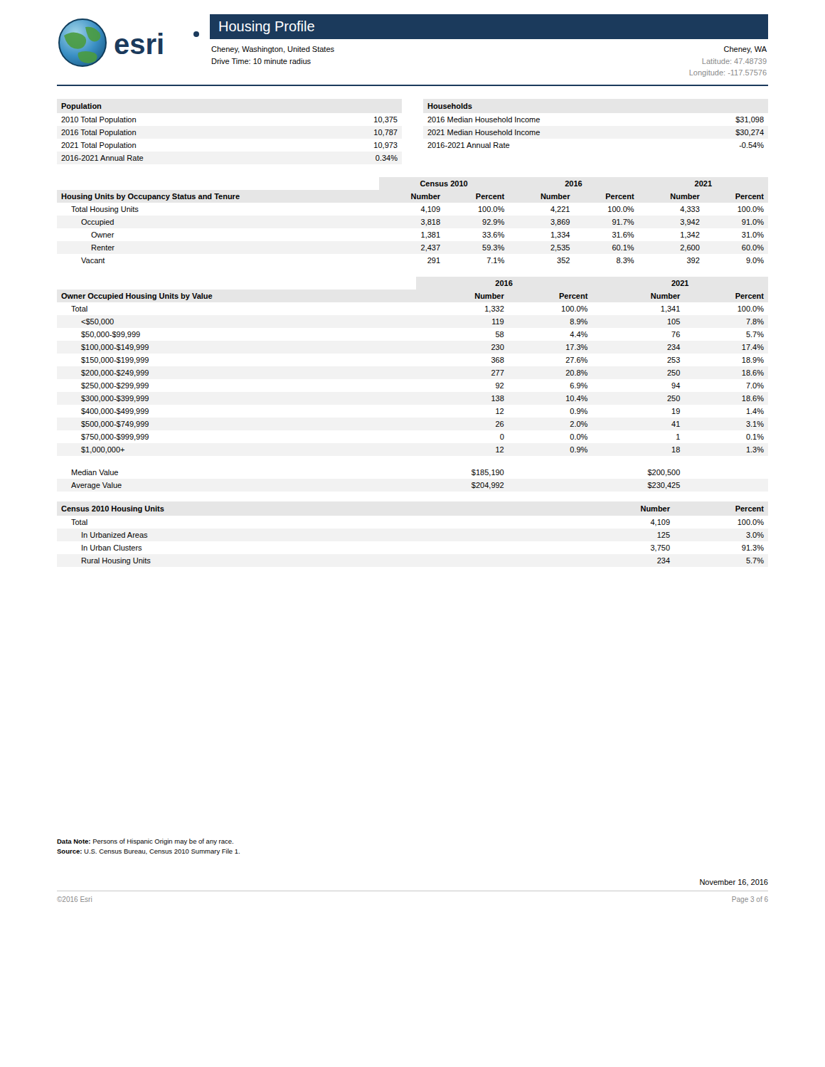esri
Housing Profile
Cheney, Washington, United States
Drive Time: 10 minute radius
Cheney, WA
Latitude: 47.48739
Longitude: -117.57576
| Population |
| 2010 Total Population | 10,375 |
| 2016 Total Population | 10,787 |
| 2021 Total Population | 10,973 |
| 2016-2021 Annual Rate | 0.34% |
| Households |
| 2016 Median Household Income | $31,098 |
| 2021 Median Household Income | $30,274 |
| 2016-2021 Annual Rate | -0.54% |
| | Census 2010 | 2016 | 2021 |
| Housing Units by Occupancy Status and Tenure | Number | Percent | Number | Percent | Number | Percent |
| Total Housing Units | 4,109 | 100.0% | 4,221 | 100.0% | 4,333 | 100.0% |
| Occupied | 3,818 | 92.9% | 3,869 | 91.7% | 3,942 | 91.0% |
| Owner | 1,381 | 33.6% | 1,334 | 31.6% | 1,342 | 31.0% |
| Renter | 2,437 | 59.3% | 2,535 | 60.1% | 2,600 | 60.0% |
| Vacant | 291 | 7.1% | 352 | 8.3% | 392 | 9.0% |
| | 2016 | 2021 |
| Owner Occupied Housing Units by Value | Number | Percent | Number | Percent |
| Total | 1,332 | 100.0% | 1,341 | 100.0% |
| <$50,000 | 119 | 8.9% | 105 | 7.8% |
| $50,000-$99,999 | 58 | 4.4% | 76 | 5.7% |
| $100,000-$149,999 | 230 | 17.3% | 234 | 17.4% |
| $150,000-$199,999 | 368 | 27.6% | 253 | 18.9% |
| $200,000-$249,999 | 277 | 20.8% | 250 | 18.6% |
| $250,000-$299,999 | 92 | 6.9% | 94 | 7.0% |
| $300,000-$399,999 | 138 | 10.4% | 250 | 18.6% |
| $400,000-$499,999 | 12 | 0.9% | 19 | 1.4% |
| $500,000-$749,999 | 26 | 2.0% | 41 | 3.1% |
| $750,000-$999,999 | 0 | 0.0% | 1 | 0.1% |
| $1,000,000+ | 12 | 0.9% | 18 | 1.3% |
| Median Value | $185,190 | | $200,500 | |
| Average Value | $204,992 | | $230,425 | |
| Census 2010 Housing Units | Number | Percent |
| Total | 4,109 | 100.0% |
| In Urbanized Areas | 125 | 3.0% |
| In Urban Clusters | 3,750 | 91.3% |
| Rural Housing Units | 234 | 5.7% |
Data Note: Persons of Hispanic Origin may be of any race.
Source: U.S. Census Bureau, Census 2010 Summary File 1.
November 16, 2016
©2016 Esri
Page 3 of 6